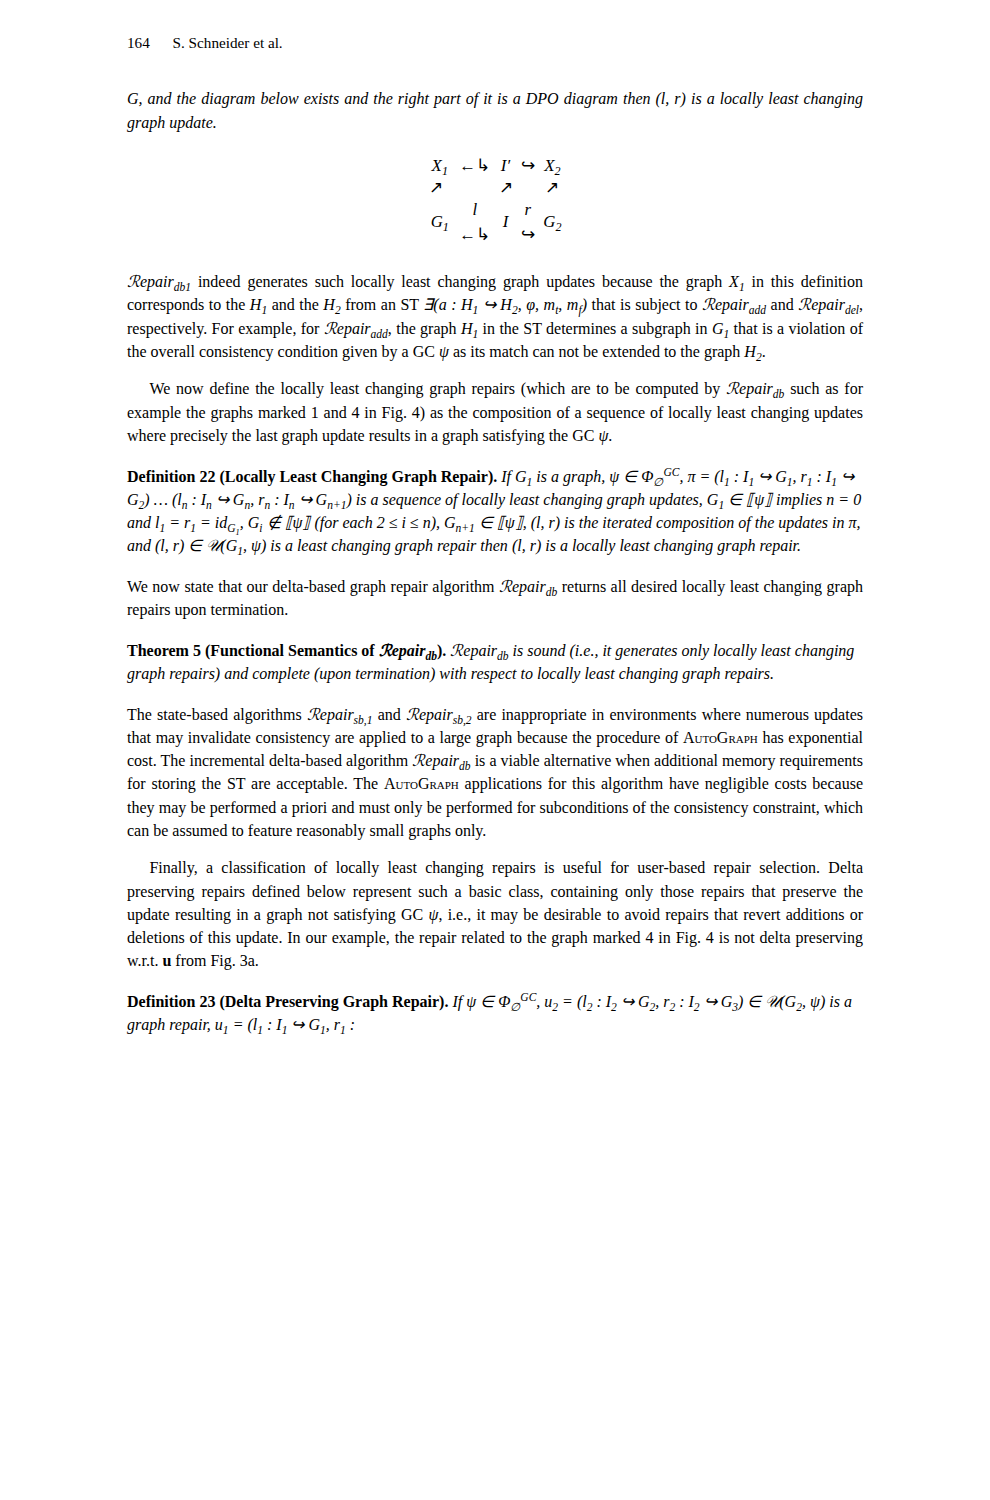164 S. Schneider et al.
G, and the diagram below exists and the right part of it is a DPO diagram then (l, r) is a locally least changing graph update.
| X 1 | ←↳ | I′ | ↪ | X 2 |
| ↗ x | | ↗ | | ↗ |
| G 1 | l ←↳ | I | r ↪ | G 2 |
ℛepairdb1 indeed generates such locally least changing graph updates because the graph X1 in this definition corresponds to the H1 and the H2 from an ST ∃(a : H1 ↪ H2, φ, mt, mf) that is subject to ℛepairadd and ℛepairdel, respectively. For example, for ℛepairadd, the graph H1 in the ST determines a subgraph in G1 that is a violation of the overall consistency condition given by a GC ψ as its match can not be extended to the graph H2.
We now define the locally least changing graph repairs (which are to be computed by ℛepairdb such as for example the graphs marked 1 and 4 in Fig. 4) as the composition of a sequence of locally least changing updates where precisely the last graph update results in a graph satisfying the GC ψ.
Definition 22 (Locally Least Changing Graph Repair). If G1 is a graph, ψ ∈ Φ∅GC, π = (l1 : I1 ↪ G1, r1 : I1 ↪ G2) … (ln : In ↪ Gn, rn : In ↪ Gn+1) is a sequence of locally least changing graph updates, G1 ∈ ⟦ψ⟧ implies n = 0 and l1 = r1 = idG1, Gi ∉ ⟦ψ⟧ (for each 2 ≤ i ≤ n), Gn+1 ∈ ⟦ψ⟧, (l, r) is the iterated composition of the updates in π, and (l, r) ∈ 𝒰(G1, ψ) is a least changing graph repair then (l, r) is a locally least changing graph repair.
We now state that our delta-based graph repair algorithm ℛepairdb returns all desired locally least changing graph repairs upon termination.
Theorem 5 (Functional Semantics of ℛepairdb). ℛepairdb is sound (i.e., it generates only locally least changing graph repairs) and complete (upon termination) with respect to locally least changing graph repairs.
The state-based algorithms ℛepairsb,1 and ℛepairsb,2 are inappropriate in environments where numerous updates that may invalidate consistency are applied to a large graph because the procedure of AutoGraph has exponential cost. The incremental delta-based algorithm ℛepairdb is a viable alternative when additional memory requirements for storing the ST are acceptable. The AutoGraph applications for this algorithm have negligible costs because they may be performed a priori and must only be performed for subconditions of the consistency constraint, which can be assumed to feature reasonably small graphs only.
Finally, a classification of locally least changing repairs is useful for user-based repair selection. Delta preserving repairs defined below represent such a basic class, containing only those repairs that preserve the update resulting in a graph not satisfying GC ψ, i.e., it may be desirable to avoid repairs that revert additions or deletions of this update. In our example, the repair related to the graph marked 4 in Fig. 4 is not delta preserving w.r.t. u from Fig. 3a.
Definition 23 (Delta Preserving Graph Repair). If ψ ∈ Φ∅GC, u2 = (l2 : I2 ↪ G2, r2 : I2 ↪ G3) ∈ 𝒰(G2, ψ) is a graph repair, u1 = (l1 : I1 ↪ G1, r1 :